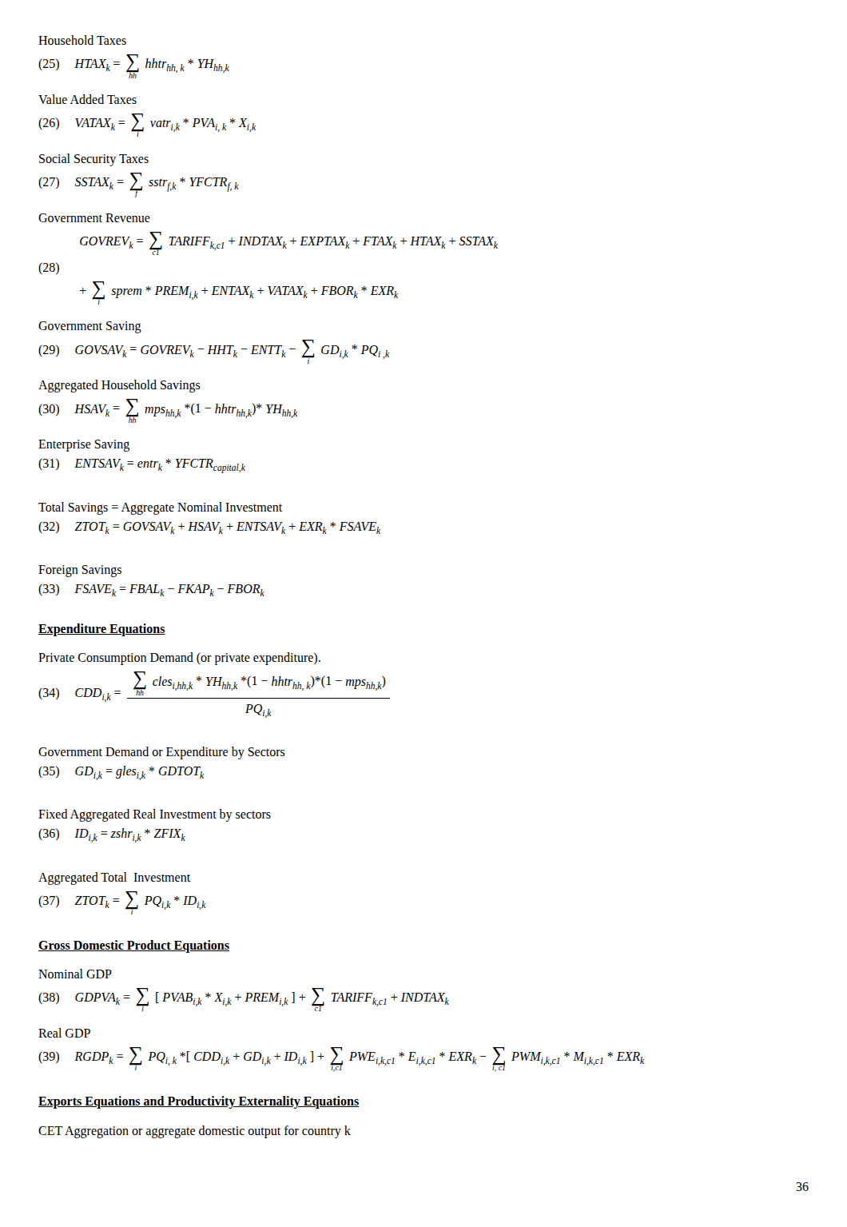Household Taxes
(25) HTAXk = ∑hh hhtrhh, k * YHhh,k
Value Added Taxes
(26) VATAXk = ∑i vatri,k * PVAi, k * Xi,k
Social Security Taxes
(27) SSTAXk = ∑f sstrf,k * YFCTRf, k
Government Revenue
GOVREVk = ∑c1 TARIFFk,c1 + INDTAXk + EXPTAXk + FTAXk + HTAXk + SSTAXk
(28)
+ ∑i sprem * PREMi,k + ENTAXk + VATAXk + FBORk * EXRk
Government Saving
(29) GOVSAVk = GOVREVk − HHTk − ENTTk − ∑i GDi,k * PQi ,k
Aggregated Household Savings
(30) HSAVk = ∑hh mpshh,k *(1 − hhtrhh,k)* YHhh,k
Enterprise Saving
(31) ENTSAVk = entrk * YFCTRcapital,k
Total Savings = Aggregate Nominal Investment
(32) ZTOTk = GOVSAVk + HSAVk + ENTSAVk + EXRk * FSAVEk
Foreign Savings
(33) FSAVEk = FBALk − FKAPk − FBORk
Expenditure Equations
Private Consumption Demand (or private expenditure).
(34) CDDi,k = ∑hh clesi,hh,k * YHhh,k *(1 − hhtrhh, k)*(1 − mpshh,k) PQi,k
Government Demand or Expenditure by Sectors
(35) GDi,k = glesi,k * GDTOTk
Fixed Aggregated Real Investment by sectors
(36) IDi,k = zshri,k * ZFIXk
Aggregated Total Investment
(37) ZTOTk = ∑i PQi,k * IDi,k
Gross Domestic Product Equations
Nominal GDP
(38) GDPVAk = ∑i [ PVABi,k * Xi,k + PREMi,k ] + ∑c1 TARIFFk,c1 + INDTAXk
Real GDP
(39) RGDPk = ∑i PQi, k *[ CDDi,k + GDi,k + IDi,k ] + ∑i,c1 PWEi,k,c1 * Ei,k,c1 * EXRk − ∑i, c1 PWMi,k,c1 * Mi,k,c1 * EXRk
Exports Equations and Productivity Externality Equations
CET Aggregation or aggregate domestic output for country k
36